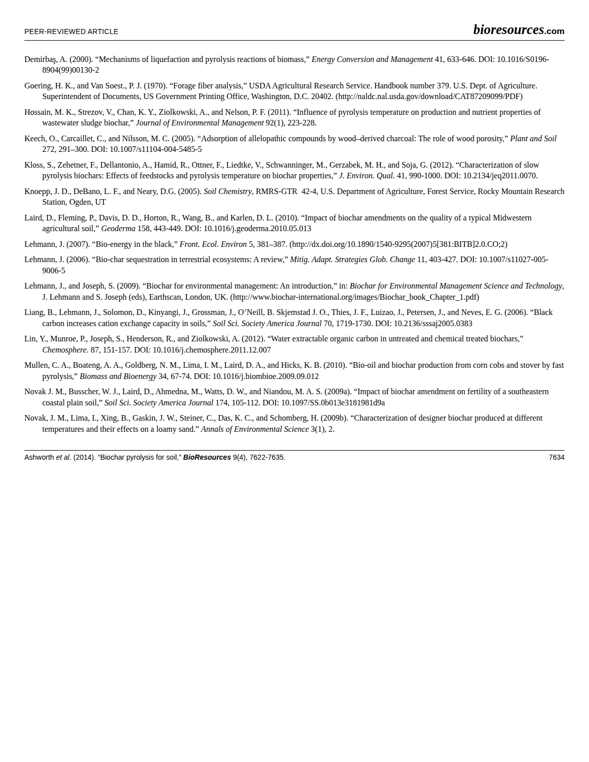PEER-REVIEWED ARTICLE
bioresources.com
Demirbaş, A. (2000). “Mechanisms of liquefaction and pyrolysis reactions of biomass,” Energy Conversion and Management 41, 633-646. DOI: 10.1016/S0196-8904(99)00130-2
Goering, H. K., and Van Soest., P. J. (1970). “Forage fiber analysis,” USDA Agricultural Research Service. Handbook number 379. U.S. Dept. of Agriculture. Superintendent of Documents, US Government Printing Office, Washington, D.C. 20402. (http://naldc.nal.usda.gov/download/CAT87209099/PDF)
Hossain, M. K., Strezov, V., Chan, K. Y., Ziolkowski, A., and Nelson, P. F. (2011). “Influence of pyrolysis temperature on production and nutrient properties of wastewater sludge biochar,” Journal of Environmental Management 92(1), 223-228.
Keech, O., Carcaillet, C., and Nilsson, M. C. (2005). “Adsorption of allelopathic compounds by wood–derived charcoal: The role of wood porosity,” Plant and Soil 272, 291–300. DOI: 10.1007/s11104-004-5485-5
Kloss, S., Zehetner, F., Dellantonio, A., Hamid, R., Ottner, F., Liedtke, V., Schwanninger, M., Gerzabek, M. H., and Soja, G. (2012). “Characterization of slow pyrolysis biochars: Effects of feedstocks and pyrolysis temperature on biochar properties,” J. Environ. Qual. 41, 990-1000. DOI: 10.2134/jeq2011.0070.
Knoepp, J. D., DeBano, L. F., and Neary, D.G. (2005). Soil Chemistry, RMRS-GTR 42-4, U.S. Department of Agriculture, Forest Service, Rocky Mountain Research Station, Ogden, UT
Laird, D., Fleming, P., Davis, D. D., Horton, R., Wang, B., and Karlen, D. L. (2010). “Impact of biochar amendments on the quality of a typical Midwestern agricultural soil,” Geoderma 158, 443-449. DOI: 10.1016/j.geoderma.2010.05.013
Lehmann, J. (2007). “Bio-energy in the black,” Front. Ecol. Environ 5, 381–387. (http://dx.doi.org/10.1890/1540-9295(2007)5[381:BITB]2.0.CO;2)
Lehmann, J. (2006). “Bio-char sequestration in terrestrial ecosystems: A review,” Mitig. Adapt. Strategies Glob. Change 11, 403-427. DOI: 10.1007/s11027-005-9006-5
Lehmann, J., and Joseph, S. (2009). “Biochar for environmental management: An introduction,” in: Biochar for Environmental Management Science and Technology, J. Lehmann and S. Joseph (eds), Earthscan, London, UK. (http://www.biochar-international.org/images/Biochar_book_Chapter_1.pdf)
Liang, B., Lehmann, J., Solomon, D., Kinyangi, J., Grossman, J., O’Neill, B. Skjemstad J. O., Thies, J. F., Luizao, J., Petersen, J., and Neves, E. G. (2006). “Black carbon increases cation exchange capacity in soils,” Soil Sci. Society America Journal 70, 1719-1730. DOI: 10.2136/sssaj2005.0383
Lin, Y., Munroe, P., Joseph, S., Henderson, R., and Ziolkowski, A. (2012). “Water extractable organic carbon in untreated and chemical treated biochars,” Chemosphere. 87, 151-157. DOI: 10.1016/j.chemosphere.2011.12.007
Mullen, C. A., Boateng, A. A., Goldberg, N. M., Lima, I. M., Laird, D. A., and Hicks, K. B. (2010). “Bio-oil and biochar production from corn cobs and stover by fast pyrolysis,” Biomass and Bioenergy 34, 67-74. DOI: 10.1016/j.biombioe.2009.09.012
Novak J. M., Busscher, W. J., Laird, D., Ahmedna, M., Watts, D. W., and Niandou, M. A. S. (2009a). “Impact of biochar amendment on fertility of a southeastern coastal plain soil,” Soil Sci. Society America Journal 174, 105-112. DOI: 10.1097/SS.0b013e3181981d9a
Novak, J. M., Lima, I., Xing, B., Gaskin, J. W., Steiner, C., Das, K. C., and Schomberg, H. (2009b). “Characterization of designer biochar produced at different temperatures and their effects on a loamy sand.” Annals of Environmental Science 3(1), 2.
Ashworth et al. (2014). “Biochar pyrolysis for soil,” BioResources 9(4), 7622-7635.
7634